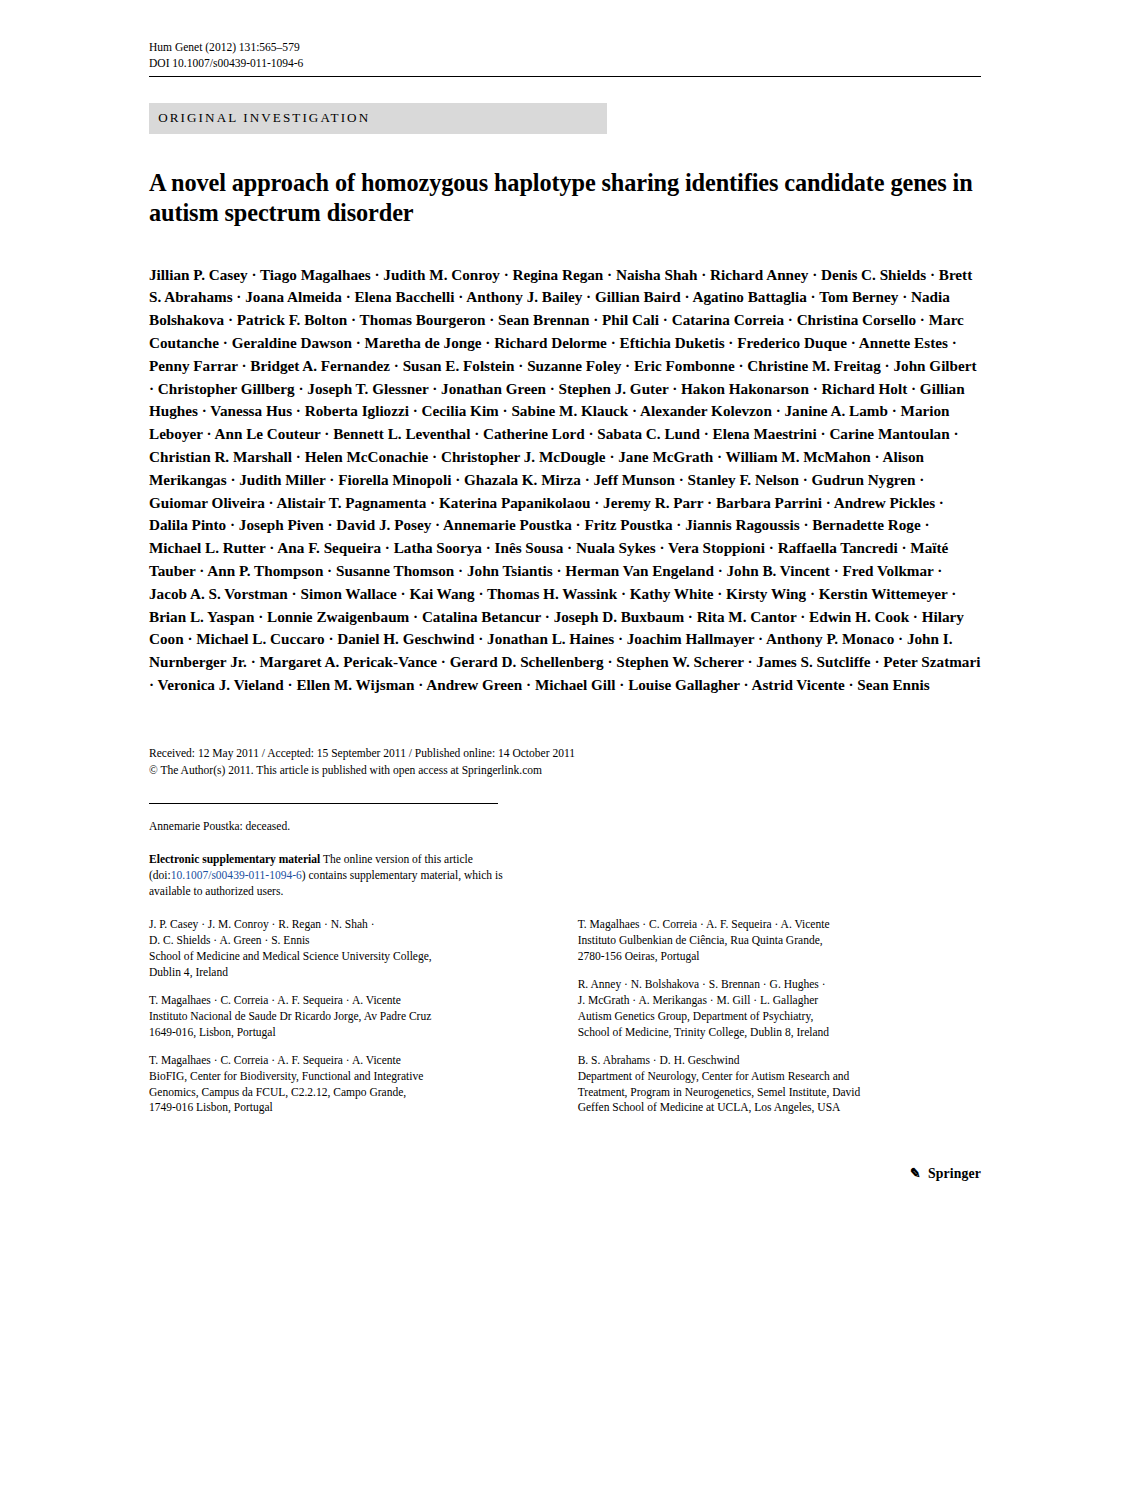Hum Genet (2012) 131:565–579
DOI 10.1007/s00439-011-1094-6
Original Investigation
A novel approach of homozygous haplotype sharing identifies candidate genes in autism spectrum disorder
Jillian P. Casey · Tiago Magalhaes · Judith M. Conroy · Regina Regan · Naisha Shah · Richard Anney · Denis C. Shields · Brett S. Abrahams · Joana Almeida · Elena Bacchelli · Anthony J. Bailey · Gillian Baird · Agatino Battaglia · Tom Berney · Nadia Bolshakova · Patrick F. Bolton · Thomas Bourgeron · Sean Brennan · Phil Cali · Catarina Correia · Christina Corsello · Marc Coutanche · Geraldine Dawson · Maretha de Jonge · Richard Delorme · Eftichia Duketis · Frederico Duque · Annette Estes · Penny Farrar · Bridget A. Fernandez · Susan E. Folstein · Suzanne Foley · Eric Fombonne · Christine M. Freitag · John Gilbert · Christopher Gillberg · Joseph T. Glessner · Jonathan Green · Stephen J. Guter · Hakon Hakonarson · Richard Holt · Gillian Hughes · Vanessa Hus · Roberta Igliozzi · Cecilia Kim · Sabine M. Klauck · Alexander Kolevzon · Janine A. Lamb · Marion Leboyer · Ann Le Couteur · Bennett L. Leventhal · Catherine Lord · Sabata C. Lund · Elena Maestrini · Carine Mantoulan · Christian R. Marshall · Helen McConachie · Christopher J. McDougle · Jane McGrath · William M. McMahon · Alison Merikangas · Judith Miller · Fiorella Minopoli · Ghazala K. Mirza · Jeff Munson · Stanley F. Nelson · Gudrun Nygren · Guiomar Oliveira · Alistair T. Pagnamenta · Katerina Papanikolaou · Jeremy R. Parr · Barbara Parrini · Andrew Pickles · Dalila Pinto · Joseph Piven · David J. Posey · Annemarie Poustka · Fritz Poustka · Jiannis Ragoussis · Bernadette Roge · Michael L. Rutter · Ana F. Sequeira · Latha Soorya · Inês Sousa · Nuala Sykes · Vera Stoppioni · Raffaella Tancredi · Maïté Tauber · Ann P. Thompson · Susanne Thomson · John Tsiantis · Herman Van Engeland · John B. Vincent · Fred Volkmar · Jacob A. S. Vorstman · Simon Wallace · Kai Wang · Thomas H. Wassink · Kathy White · Kirsty Wing · Kerstin Wittemeyer · Brian L. Yaspan · Lonnie Zwaigenbaum · Catalina Betancur · Joseph D. Buxbaum · Rita M. Cantor · Edwin H. Cook · Hilary Coon · Michael L. Cuccaro · Daniel H. Geschwind · Jonathan L. Haines · Joachim Hallmayer · Anthony P. Monaco · John I. Nurnberger Jr. · Margaret A. Pericak-Vance · Gerard D. Schellenberg · Stephen W. Scherer · James S. Sutcliffe · Peter Szatmari · Veronica J. Vieland · Ellen M. Wijsman · Andrew Green · Michael Gill · Louise Gallagher · Astrid Vicente · Sean Ennis
Received: 12 May 2011 / Accepted: 15 September 2011 / Published online: 14 October 2011
© The Author(s) 2011. This article is published with open access at Springerlink.com
Annemarie Poustka: deceased.
Electronic supplementary material The online version of this article (doi:10.1007/s00439-011-1094-6) contains supplementary material, which is available to authorized users.
J. P. Casey · J. M. Conroy · R. Regan · N. Shah ·
D. C. Shields · A. Green · S. Ennis
School of Medicine and Medical Science University College,
Dublin 4, Ireland
T. Magalhaes · C. Correia · A. F. Sequeira · A. Vicente
Instituto Nacional de Saude Dr Ricardo Jorge, Av Padre Cruz
1649-016, Lisbon, Portugal
T. Magalhaes · C. Correia · A. F. Sequeira · A. Vicente
BioFIG, Center for Biodiversity, Functional and Integrative
Genomics, Campus da FCUL, C2.2.12, Campo Grande,
1749-016 Lisbon, Portugal
T. Magalhaes · C. Correia · A. F. Sequeira · A. Vicente
Instituto Gulbenkian de Ciência, Rua Quinta Grande,
2780-156 Oeiras, Portugal
R. Anney · N. Bolshakova · S. Brennan · G. Hughes ·
J. McGrath · A. Merikangas · M. Gill · L. Gallagher
Autism Genetics Group, Department of Psychiatry,
School of Medicine, Trinity College, Dublin 8, Ireland
B. S. Abrahams · D. H. Geschwind
Department of Neurology, Center for Autism Research and
Treatment, Program in Neurogenetics, Semel Institute, David
Geffen School of Medicine at UCLA, Los Angeles, USA
✎ Springer